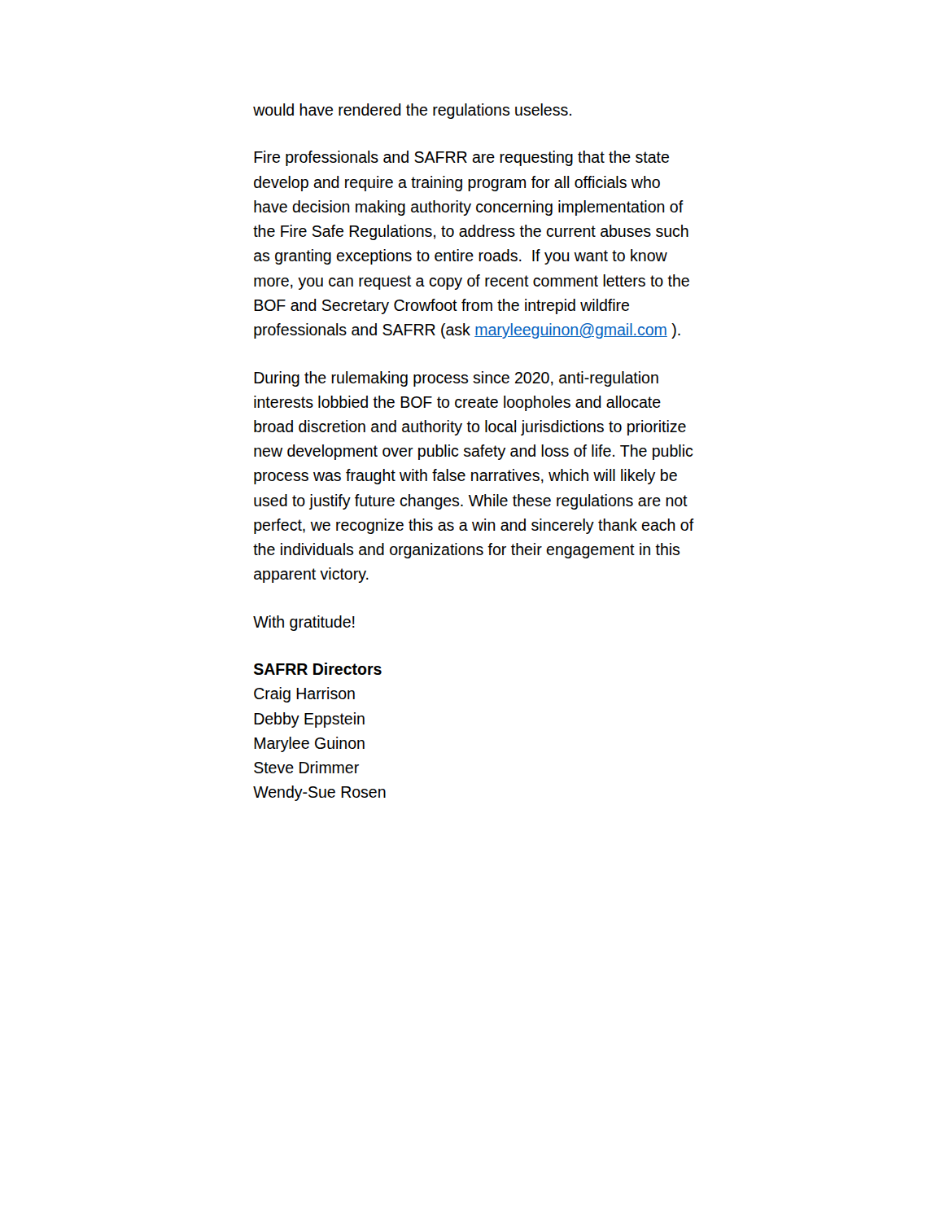would have rendered the regulations useless.
Fire professionals and SAFRR are requesting that the state develop and require a training program for all officials who have decision making authority concerning implementation of the Fire Safe Regulations, to address the current abuses such as granting exceptions to entire roads. If you want to know more, you can request a copy of recent comment letters to the BOF and Secretary Crowfoot from the intrepid wildfire professionals and SAFRR (ask maryleeguinon@gmail.com ).
During the rulemaking process since 2020, anti-regulation interests lobbied the BOF to create loopholes and allocate broad discretion and authority to local jurisdictions to prioritize new development over public safety and loss of life. The public process was fraught with false narratives, which will likely be used to justify future changes. While these regulations are not perfect, we recognize this as a win and sincerely thank each of the individuals and organizations for their engagement in this apparent victory.
With gratitude!
SAFRR Directors
Craig Harrison
Debby Eppstein
Marylee Guinon
Steve Drimmer
Wendy-Sue Rosen